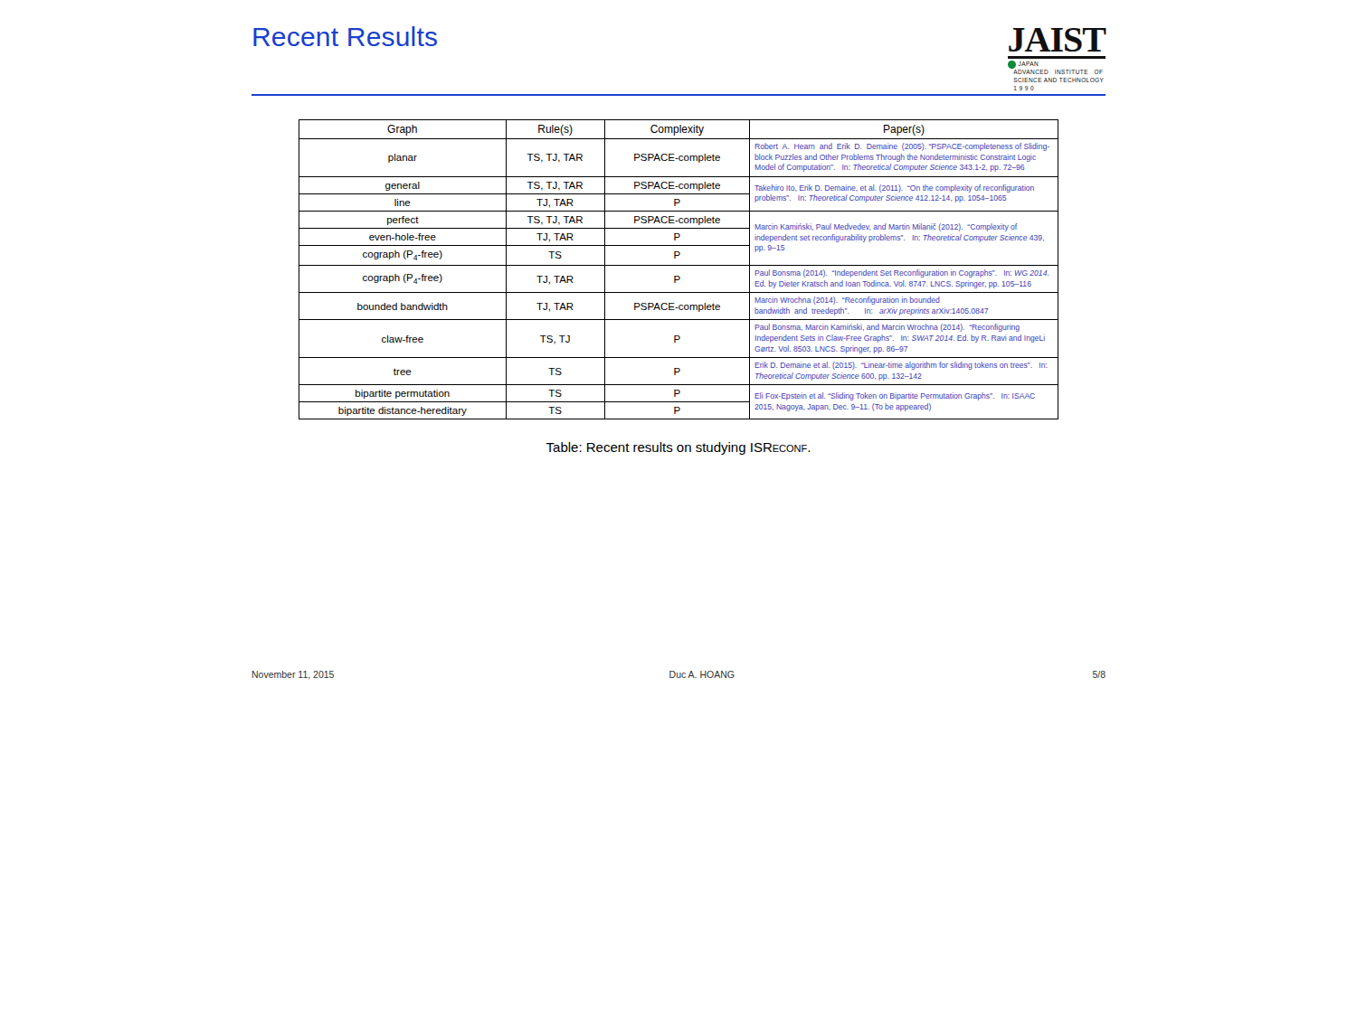Recent Results
JAIST
JAPAN
ADVANCED INSTITUTE OF
SCIENCE AND TECHNOLOGY
1 9 9 0
| Graph | Rule(s) | Complexity | Paper(s) |
| --- | --- | --- | --- |
| planar | TS, TJ, TAR | PSPACE-complete | Robert A. Hearn and Erik D. Demaine (2005). “PSPACE-completeness of Sliding-block Puzzles and Other Problems Through the Nondeterministic Constraint Logic Model of Computation”. In: Theoretical Computer Science 343.1-2, pp. 72–96 |
| general | TS, TJ, TAR | PSPACE-complete | Takehiro Ito, Erik D. Demaine, et al. (2011). “On the complexity of reconfiguration problems”. In: Theoretical Computer Science 412.12-14, pp. 1054–1065 |
| line | TJ, TAR | P |
| perfect | TS, TJ, TAR | PSPACE-complete | Marcin Kamiński, Paul Medvedev, and Martin Milanič (2012). “Complexity of independent set reconfigurability problems”. In: Theoretical Computer Science 439, pp. 9–15 |
| even-hole-free | TJ, TAR | P |
| cograph (P 4 -free) | TS | P |
| cograph (P 4 -free) | TJ, TAR | P | Paul Bonsma (2014). “Independent Set Reconfiguration in Cographs”. In: WG 2014 . Ed. by Dieter Kratsch and Ioan Todinca. Vol. 8747. LNCS. Springer, pp. 105–116 |
| bounded bandwidth | TJ, TAR | PSPACE-complete | Marcin Wrochna (2014). “Reconfiguration in bounded bandwidth and treedepth”. In: arXiv preprints arXiv:1405.0847 |
| claw-free | TS, TJ | P | Paul Bonsma, Marcin Kamiński, and Marcin Wrochna (2014). “Reconfiguring Independent Sets in Claw-Free Graphs”. In: SWAT 2014 . Ed. by R. Ravi and IngeLi Gørtz. Vol. 8503. LNCS. Springer, pp. 86–97 |
| tree | TS | P | Erik D. Demaine et al. (2015). “Linear-time algorithm for sliding tokens on trees”. In: Theoretical Computer Science 600, pp. 132–142 |
| bipartite permutation | TS | P | Eli Fox-Epstein et al. “Sliding Token on Bipartite Permutation Graphs”. In: ISAAC 2015, Nagoya, Japan, Dec. 9–11. (To be appeared) |
| bipartite distance-hereditary | TS | P |
Table: Recent results on studying ISReconf.
November 11, 2015
Duc A. HOANG
5/8